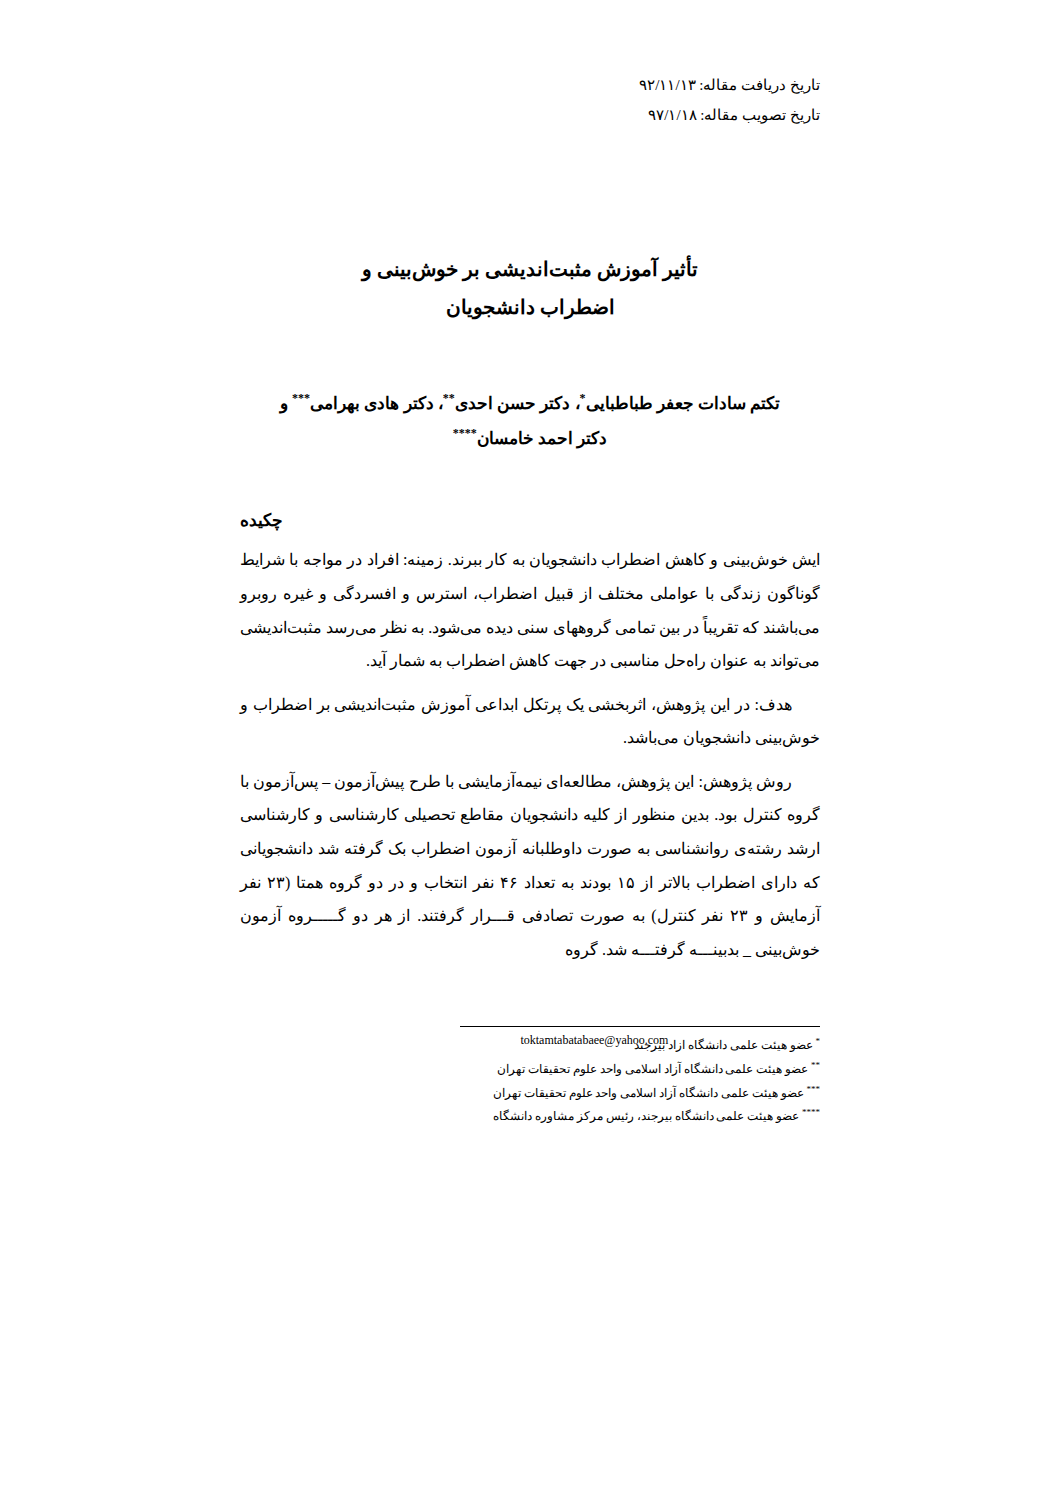تاریخ دریافت مقاله: ۹۲/۱۱/۱۳
تاریخ تصویب مقاله: ۹۷/۱/۱۸
تأثیر آموزش مثبت‌اندیشی بر خوش‌بینی و
اضطراب دانشجویان
تکتم سادات جعفر طباطبایی*، دکتر حسن احدی**، دکتر هادی بهرامی*** و
دکتر احمد خامسان****
چکیده
ایش خوش‌بینی و کاهش اضطراب دانشجویان به کار ببرند. زمینه: افراد در مواجه با شرایط گوناگون زندگی با عواملی مختلف از قبیل اضطراب، استرس و افسردگی و غیره روبرو می‌باشند که تقریباً در بین تمامی گروههای سنی دیده می‌شود. به نظر می‌رسد مثبت‌اندیشی می‌تواند به عنوان راه‌حل مناسبی در جهت کاهش اضطراب به شمار آید.
هدف: در این پژوهش، اثربخشی یک پرتکل ابداعی آموزش مثبت‌اندیشی بر اضطراب و خوش‌بینی دانشجویان می‌باشد.
روش پژوهش: این پژوهش، مطالعه‌ای نیمه‌آزمایشی با طرح پیش‌آزمون – پس‌آزمون با گروه کنترل بود. بدین منظور از کلیه دانشجویان مقاطع تحصیلی کارشناسی و کارشناسی ارشد رشته‌ی روانشناسی به صورت داوطلبانه آزمون اضطراب بک گرفته شد دانشجویانی که دارای اضطراب بالاتر از ۱۵ بودند به تعداد ۴۶ نفر انتخاب و در دو گروه همتا (۲۳ نفر آزمایش و ۲۳ نفر کنترل) به صورت تصادفی قـــرار گرفتند. از هر دو گـــــروه آزمون خوش‌بینی _ بدبینـــه گرفتـــه شد. گروه
toktamtabatabaee@yahoo.com
* عضو هیئت علمی دانشگاه ازاد بیرجند
** عضو هیئت علمی دانشگاه آزاد اسلامی واحد علوم تحقیقات تهران
*** عضو هیئت علمی دانشگاه آزاد اسلامی واحد علوم تحقیقات تهران
**** عضو هیئت علمی دانشگاه بیرجند، رئیس مرکز مشاوره دانشگاه